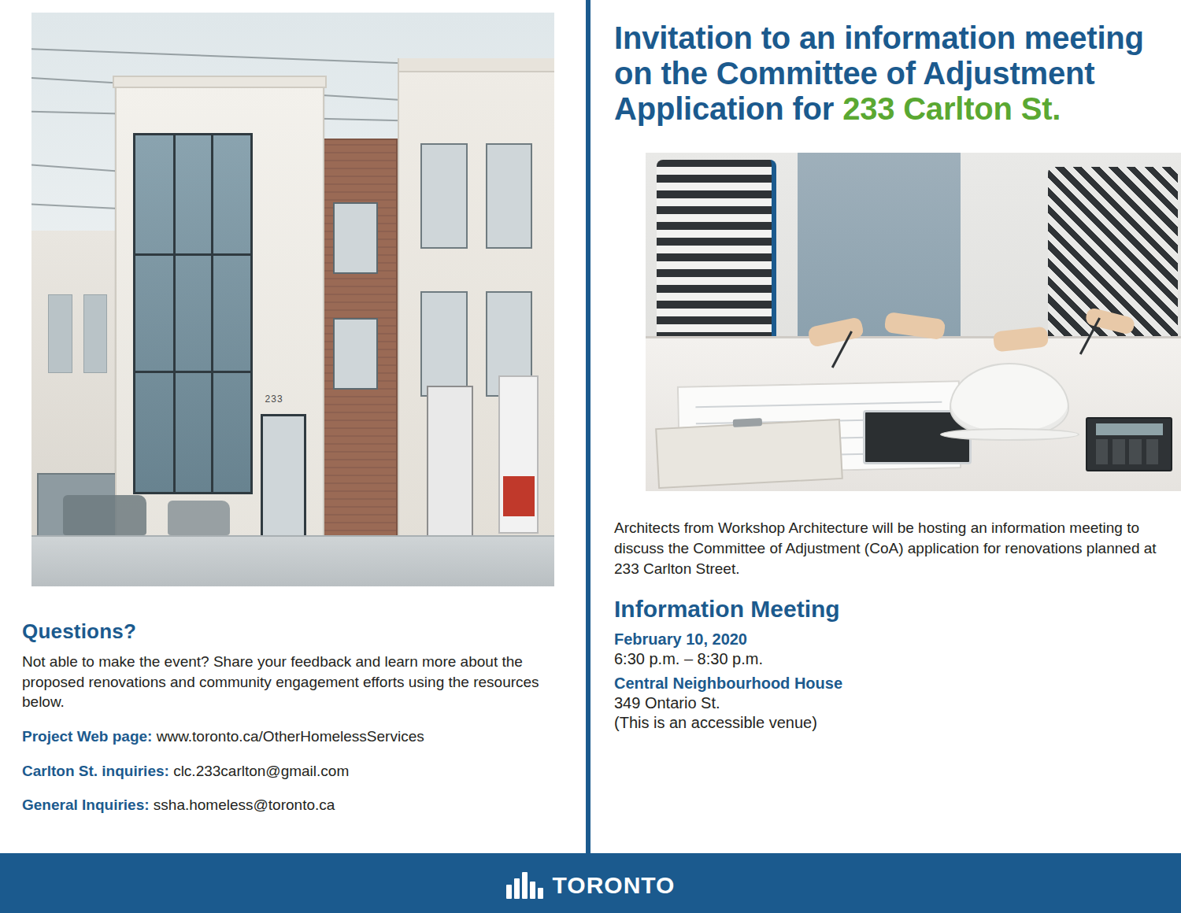233
Questions?
Not able to make the event? Share your feedback and learn more about the proposed renovations and community engagement efforts using the resources below.
Project Web page: www.toronto.ca/OtherHomelessServices
Carlton St. inquiries: clc.233carlton@gmail.com
General Inquiries: ssha.homeless@toronto.ca
Invitation to an information meeting on the Committee of Adjustment Application for 233 Carlton St.
Architects from Workshop Architecture will be hosting an information meeting to discuss the Committee of Adjustment (CoA) application for renovations planned at 233 Carlton Street.
Information Meeting
February 10, 2020
6:30 p.m. – 8:30 p.m.
Central Neighbourhood House
349 Ontario St.
(This is an accessible venue)
TORONTO